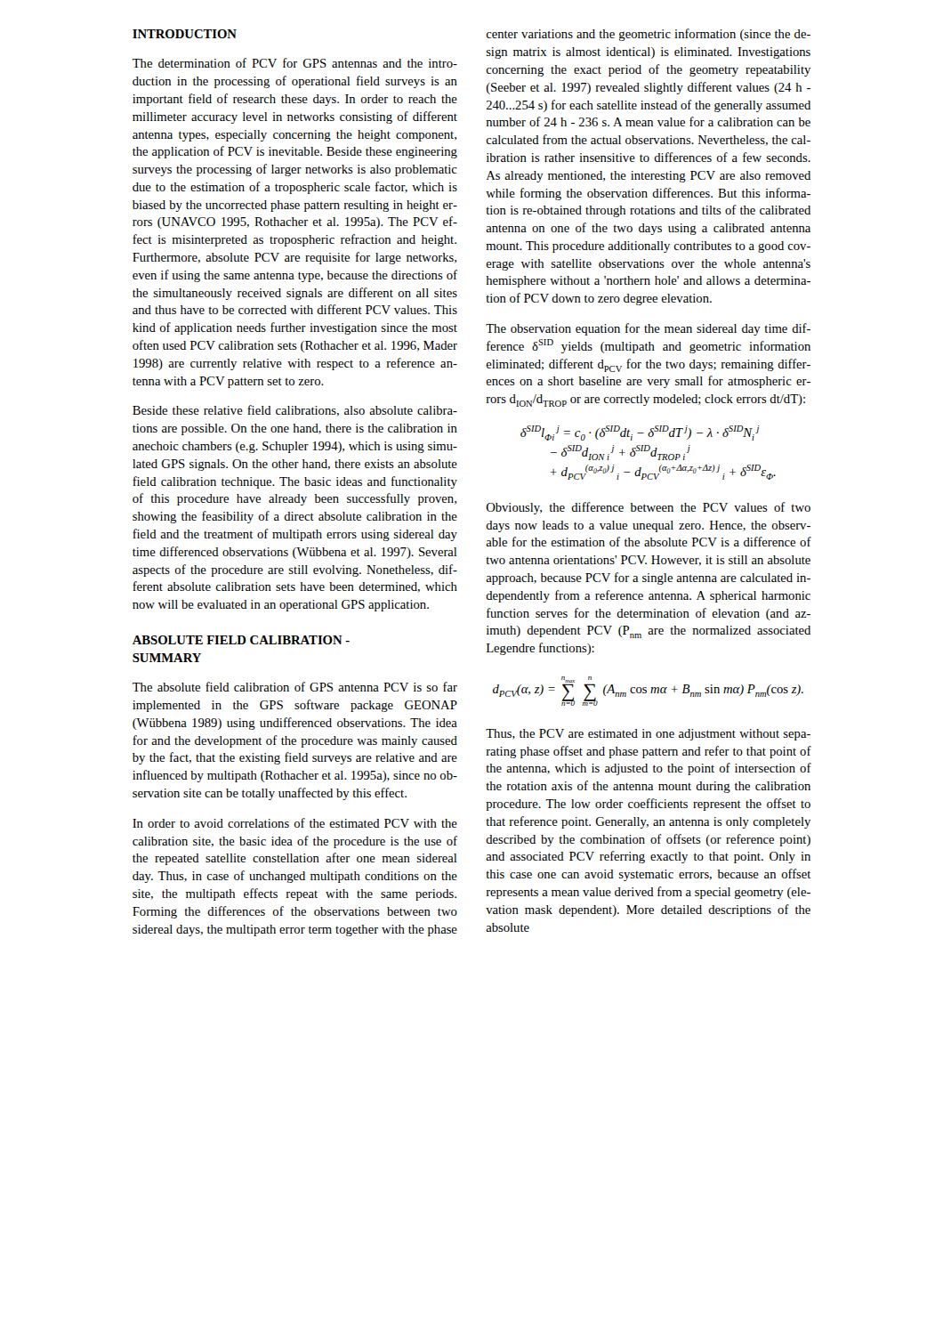Introduction
The determination of PCV for GPS antennas and the introduction in the processing of operational field surveys is an important field of research these days. In order to reach the millimeter accuracy level in networks consisting of different antenna types, especially concerning the height component, the application of PCV is inevitable. Beside these engineering surveys the processing of larger networks is also problematic due to the estimation of a tropospheric scale factor, which is biased by the uncorrected phase pattern resulting in height errors (UNAVCO 1995, Rothacher et al. 1995a). The PCV effect is misinterpreted as tropospheric refraction and height. Furthermore, absolute PCV are requisite for large networks, even if using the same antenna type, because the directions of the simultaneously received signals are different on all sites and thus have to be corrected with different PCV values. This kind of application needs further investigation since the most often used PCV calibration sets (Rothacher et al. 1996, Mader 1998) are currently relative with respect to a reference antenna with a PCV pattern set to zero.
Beside these relative field calibrations, also absolute calibrations are possible. On the one hand, there is the calibration in anechoic chambers (e.g. Schupler 1994), which is using simulated GPS signals. On the other hand, there exists an absolute field calibration technique. The basic ideas and functionality of this procedure have already been successfully proven, showing the feasibility of a direct absolute calibration in the field and the treatment of multipath errors using sidereal day time differenced observations (Wübbena et al. 1997). Several aspects of the procedure are still evolving. Nonetheless, different absolute calibration sets have been determined, which now will be evaluated in an operational GPS application.
Absolute Field Calibration -
Summary
The absolute field calibration of GPS antenna PCV is so far implemented in the GPS software package GEONAP (Wübbena 1989) using undifferenced observations. The idea for and the development of the procedure was mainly caused by the fact, that the existing field surveys are relative and are influenced by multipath (Rothacher et al. 1995a), since no observation site can be totally unaffected by this effect.
In order to avoid correlations of the estimated PCV with the calibration site, the basic idea of the procedure is the use of the repeated satellite constellation after one mean sidereal day. Thus, in case of unchanged multipath conditions on the site, the multipath effects repeat with the same periods. Forming the differences of the observations between two sidereal days, the multipath error term together with the phase center variations and the geometric information (since the design matrix is almost identical) is eliminated. Investigations concerning the exact period of the geometry repeatability (Seeber et al. 1997) revealed slightly different values (24 h - 240...254 s) for each satellite instead of the generally assumed number of 24 h - 236 s. A mean value for a calibration can be calculated from the actual observations. Nevertheless, the calibration is rather insensitive to differences of a few seconds. As already mentioned, the interesting PCV are also removed while forming the observation differences. But this information is re-obtained through rotations and tilts of the calibrated antenna on one of the two days using a calibrated antenna mount. This procedure additionally contributes to a good coverage with satellite observations over the whole antenna's hemisphere without a 'northern hole' and allows a determination of PCV down to zero degree elevation.
The observation equation for the mean sidereal day time difference δSID yields (multipath and geometric information eliminated; different dPCV for the two days; remaining differences on a short baseline are very small for atmospheric errors dION/dTROP or are correctly modeled; clock errors dt/dT):
δSIDlΦi j = c0 · (δSIDdti − δSIDdT j) − λ · δSIDNi j − δSIDdION i j + δSIDdTROP i j + dPCV(α0,z0) j i − dPCV(α0+Δα,z0+Δz) j i + δSIDεΦ.
Obviously, the difference between the PCV values of two days now leads to a value unequal zero. Hence, the observable for the estimation of the absolute PCV is a difference of two antenna orientations' PCV. However, it is still an absolute approach, because PCV for a single antenna are calculated independently from a reference antenna. A spherical harmonic function serves for the determination of elevation (and azimuth) dependent PCV (Pnm are the normalized associated Legendre functions):
dPCV(α, z) = nmax∑n=0 n∑m=0 (Anm cos mα + Bnm sin mα) Pnm(cos z).
Thus, the PCV are estimated in one adjustment without separating phase offset and phase pattern and refer to that point of the antenna, which is adjusted to the point of intersection of the rotation axis of the antenna mount during the calibration procedure. The low order coefficients represent the offset to that reference point. Generally, an antenna is only completely described by the combination of offsets (or reference point) and associated PCV referring exactly to that point. Only in this case one can avoid systematic errors, because an offset represents a mean value derived from a special geometry (elevation mask dependent). More detailed descriptions of the absolute